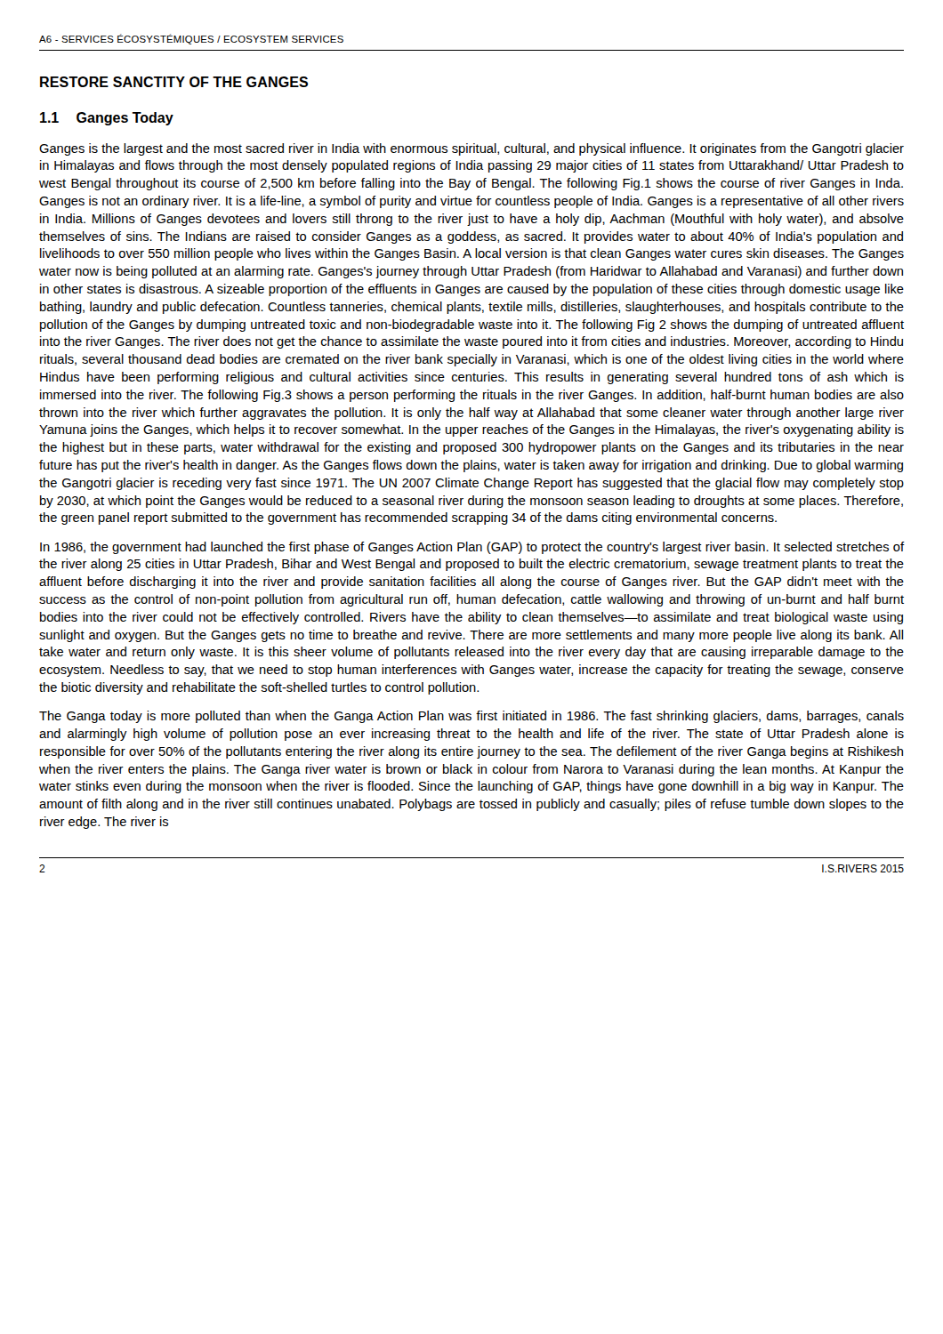A6 - SERVICES ÉCOSYSTÉMIQUES / ECOSYSTEM SERVICES
Restore Sanctity of the Ganges
1.1 Ganges Today
Ganges is the largest and the most sacred river in India with enormous spiritual, cultural, and physical influence. It originates from the Gangotri glacier in Himalayas and flows through the most densely populated regions of India passing 29 major cities of 11 states from Uttarakhand/ Uttar Pradesh to west Bengal throughout its course of 2,500 km before falling into the Bay of Bengal. The following Fig.1 shows the course of river Ganges in Inda. Ganges is not an ordinary river. It is a life-line, a symbol of purity and virtue for countless people of India. Ganges is a representative of all other rivers in India. Millions of Ganges devotees and lovers still throng to the river just to have a holy dip, Aachman (Mouthful with holy water), and absolve themselves of sins. The Indians are raised to consider Ganges as a goddess, as sacred. It provides water to about 40% of India's population and livelihoods to over 550 million people who lives within the Ganges Basin. A local version is that clean Ganges water cures skin diseases. The Ganges water now is being polluted at an alarming rate. Ganges's journey through Uttar Pradesh (from Haridwar to Allahabad and Varanasi) and further down in other states is disastrous. A sizeable proportion of the effluents in Ganges are caused by the population of these cities through domestic usage like bathing, laundry and public defecation. Countless tanneries, chemical plants, textile mills, distilleries, slaughterhouses, and hospitals contribute to the pollution of the Ganges by dumping untreated toxic and non-biodegradable waste into it. The following Fig 2 shows the dumping of untreated affluent into the river Ganges. The river does not get the chance to assimilate the waste poured into it from cities and industries. Moreover, according to Hindu rituals, several thousand dead bodies are cremated on the river bank specially in Varanasi, which is one of the oldest living cities in the world where Hindus have been performing religious and cultural activities since centuries. This results in generating several hundred tons of ash which is immersed into the river. The following Fig.3 shows a person performing the rituals in the river Ganges. In addition, half-burnt human bodies are also thrown into the river which further aggravates the pollution. It is only the half way at Allahabad that some cleaner water through another large river Yamuna joins the Ganges, which helps it to recover somewhat. In the upper reaches of the Ganges in the Himalayas, the river's oxygenating ability is the highest but in these parts, water withdrawal for the existing and proposed 300 hydropower plants on the Ganges and its tributaries in the near future has put the river's health in danger. As the Ganges flows down the plains, water is taken away for irrigation and drinking. Due to global warming the Gangotri glacier is receding very fast since 1971. The UN 2007 Climate Change Report has suggested that the glacial flow may completely stop by 2030, at which point the Ganges would be reduced to a seasonal river during the monsoon season leading to droughts at some places. Therefore, the green panel report submitted to the government has recommended scrapping 34 of the dams citing environmental concerns.
In 1986, the government had launched the first phase of Ganges Action Plan (GAP) to protect the country's largest river basin. It selected stretches of the river along 25 cities in Uttar Pradesh, Bihar and West Bengal and proposed to built the electric crematorium, sewage treatment plants to treat the affluent before discharging it into the river and provide sanitation facilities all along the course of Ganges river. But the GAP didn't meet with the success as the control of non-point pollution from agricultural run off, human defecation, cattle wallowing and throwing of un-burnt and half burnt bodies into the river could not be effectively controlled. Rivers have the ability to clean themselves—to assimilate and treat biological waste using sunlight and oxygen. But the Ganges gets no time to breathe and revive. There are more settlements and many more people live along its bank. All take water and return only waste. It is this sheer volume of pollutants released into the river every day that are causing irreparable damage to the ecosystem. Needless to say, that we need to stop human interferences with Ganges water, increase the capacity for treating the sewage, conserve the biotic diversity and rehabilitate the soft-shelled turtles to control pollution.
The Ganga today is more polluted than when the Ganga Action Plan was first initiated in 1986. The fast shrinking glaciers, dams, barrages, canals and alarmingly high volume of pollution pose an ever increasing threat to the health and life of the river. The state of Uttar Pradesh alone is responsible for over 50% of the pollutants entering the river along its entire journey to the sea. The defilement of the river Ganga begins at Rishikesh when the river enters the plains. The Ganga river water is brown or black in colour from Narora to Varanasi during the lean months. At Kanpur the water stinks even during the monsoon when the river is flooded. Since the launching of GAP, things have gone downhill in a big way in Kanpur. The amount of filth along and in the river still continues unabated. Polybags are tossed in publicly and casually; piles of refuse tumble down slopes to the river edge. The river is
2 I.S.RIVERS 2015